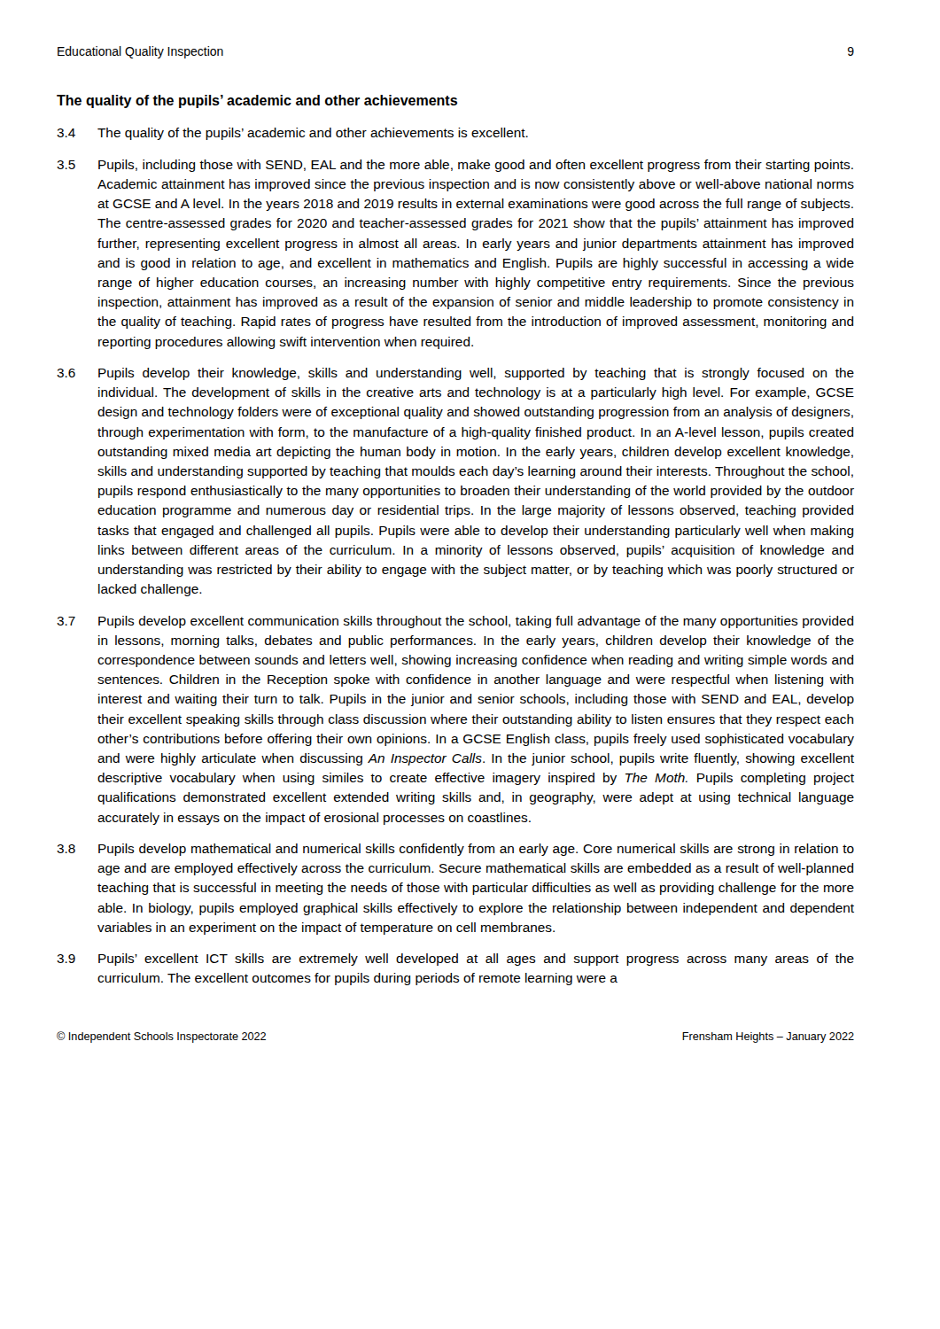Educational Quality Inspection
9
The quality of the pupils’ academic and other achievements
3.4
The quality of the pupils’ academic and other achievements is excellent.
3.5
Pupils, including those with SEND, EAL and the more able, make good and often excellent progress from their starting points. Academic attainment has improved since the previous inspection and is now consistently above or well-above national norms at GCSE and A level. In the years 2018 and 2019 results in external examinations were good across the full range of subjects. The centre-assessed grades for 2020 and teacher-assessed grades for 2021 show that the pupils’ attainment has improved further, representing excellent progress in almost all areas. In early years and junior departments attainment has improved and is good in relation to age, and excellent in mathematics and English. Pupils are highly successful in accessing a wide range of higher education courses, an increasing number with highly competitive entry requirements. Since the previous inspection, attainment has improved as a result of the expansion of senior and middle leadership to promote consistency in the quality of teaching. Rapid rates of progress have resulted from the introduction of improved assessment, monitoring and reporting procedures allowing swift intervention when required.
3.6
Pupils develop their knowledge, skills and understanding well, supported by teaching that is strongly focused on the individual. The development of skills in the creative arts and technology is at a particularly high level. For example, GCSE design and technology folders were of exceptional quality and showed outstanding progression from an analysis of designers, through experimentation with form, to the manufacture of a high-quality finished product. In an A-level lesson, pupils created outstanding mixed media art depicting the human body in motion. In the early years, children develop excellent knowledge, skills and understanding supported by teaching that moulds each day’s learning around their interests. Throughout the school, pupils respond enthusiastically to the many opportunities to broaden their understanding of the world provided by the outdoor education programme and numerous day or residential trips. In the large majority of lessons observed, teaching provided tasks that engaged and challenged all pupils. Pupils were able to develop their understanding particularly well when making links between different areas of the curriculum. In a minority of lessons observed, pupils’ acquisition of knowledge and understanding was restricted by their ability to engage with the subject matter, or by teaching which was poorly structured or lacked challenge.
3.7
Pupils develop excellent communication skills throughout the school, taking full advantage of the many opportunities provided in lessons, morning talks, debates and public performances. In the early years, children develop their knowledge of the correspondence between sounds and letters well, showing increasing confidence when reading and writing simple words and sentences. Children in the Reception spoke with confidence in another language and were respectful when listening with interest and waiting their turn to talk. Pupils in the junior and senior schools, including those with SEND and EAL, develop their excellent speaking skills through class discussion where their outstanding ability to listen ensures that they respect each other’s contributions before offering their own opinions. In a GCSE English class, pupils freely used sophisticated vocabulary and were highly articulate when discussing An Inspector Calls. In the junior school, pupils write fluently, showing excellent descriptive vocabulary when using similes to create effective imagery inspired by The Moth. Pupils completing project qualifications demonstrated excellent extended writing skills and, in geography, were adept at using technical language accurately in essays on the impact of erosional processes on coastlines.
3.8
Pupils develop mathematical and numerical skills confidently from an early age. Core numerical skills are strong in relation to age and are employed effectively across the curriculum. Secure mathematical skills are embedded as a result of well-planned teaching that is successful in meeting the needs of those with particular difficulties as well as providing challenge for the more able. In biology, pupils employed graphical skills effectively to explore the relationship between independent and dependent variables in an experiment on the impact of temperature on cell membranes.
3.9
Pupils’ excellent ICT skills are extremely well developed at all ages and support progress across many areas of the curriculum. The excellent outcomes for pupils during periods of remote learning were a
© Independent Schools Inspectorate 2022
Frensham Heights – January 2022